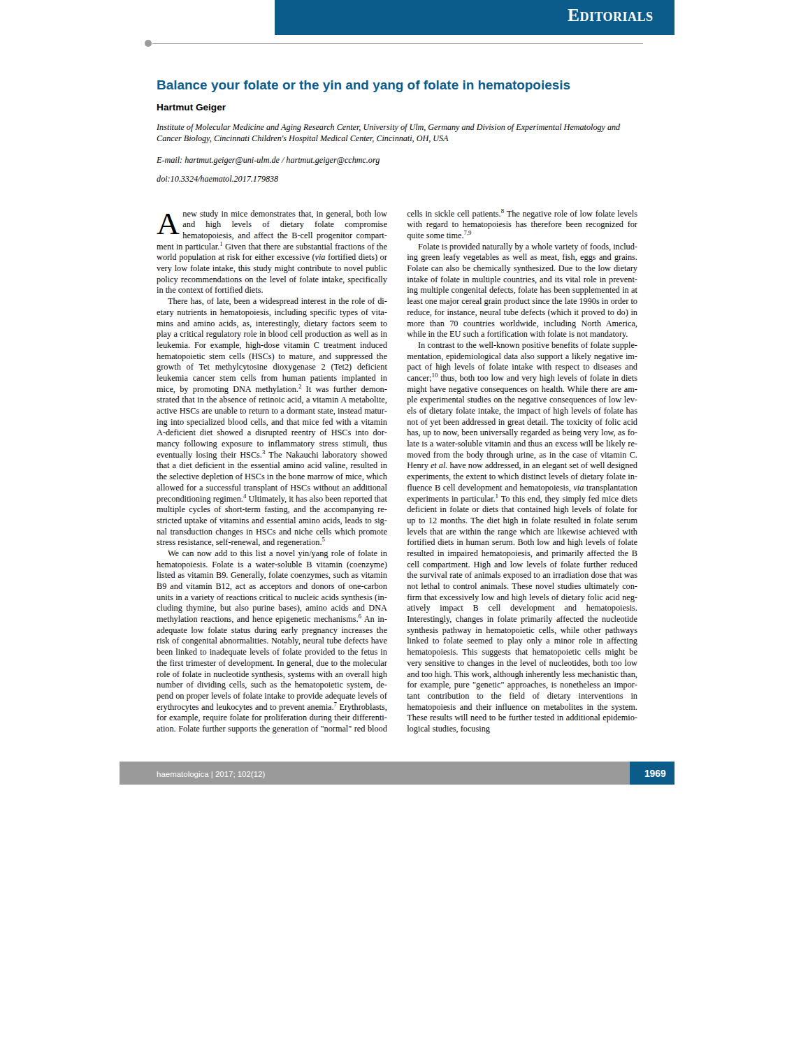Editorials
Balance your folate or the yin and yang of folate in hematopoiesis
Hartmut Geiger
Institute of Molecular Medicine and Aging Research Center, University of Ulm, Germany and Division of Experimental Hematology and Cancer Biology, Cincinnati Children's Hospital Medical Center, Cincinnati, OH, USA
E-mail: hartmut.geiger@uni-ulm.de / hartmut.geiger@cchmc.org
doi:10.3324/haematol.2017.179838
Anew study in mice demonstrates that, in general, both low and high levels of dietary folate compromise hematopoiesis, and affect the B-cell progenitor compartment in particular.1 Given that there are substantial fractions of the world population at risk for either excessive (via fortified diets) or very low folate intake, this study might contribute to novel public policy recommendations on the level of folate intake, specifically in the context of fortified diets.
There has, of late, been a widespread interest in the role of dietary nutrients in hematopoiesis, including specific types of vitamins and amino acids, as, interestingly, dietary factors seem to play a critical regulatory role in blood cell production as well as in leukemia. For example, high-dose vitamin C treatment induced hematopoietic stem cells (HSCs) to mature, and suppressed the growth of Tet methylcytosine dioxygenase 2 (Tet2) deficient leukemia cancer stem cells from human patients implanted in mice, by promoting DNA methylation.2 It was further demonstrated that in the absence of retinoic acid, a vitamin A metabolite, active HSCs are unable to return to a dormant state, instead maturing into specialized blood cells, and that mice fed with a vitamin A-deficient diet showed a disrupted reentry of HSCs into dormancy following exposure to inflammatory stress stimuli, thus eventually losing their HSCs.3 The Nakauchi laboratory showed that a diet deficient in the essential amino acid valine, resulted in the selective depletion of HSCs in the bone marrow of mice, which allowed for a successful transplant of HSCs without an additional preconditioning regimen.4 Ultimately, it has also been reported that multiple cycles of short-term fasting, and the accompanying restricted uptake of vitamins and essential amino acids, leads to signal transduction changes in HSCs and niche cells which promote stress resistance, self-renewal, and regeneration.5
We can now add to this list a novel yin/yang role of folate in hematopoiesis. Folate is a water-soluble B vitamin (coenzyme) listed as vitamin B9. Generally, folate coenzymes, such as vitamin B9 and vitamin B12, act as acceptors and donors of one-carbon units in a variety of reactions critical to nucleic acids synthesis (including thymine, but also purine bases), amino acids and DNA methylation reactions, and hence epigenetic mechanisms.6 An inadequate low folate status during early pregnancy increases the risk of congenital abnormalities. Notably, neural tube defects have been linked to inadequate levels of folate provided to the fetus in the first trimester of development. In general, due to the molecular role of folate in nucleotide synthesis, systems with an overall high number of dividing cells, such as the hematopoietic system, depend on proper levels of folate intake to provide adequate levels of erythrocytes and leukocytes and to prevent anemia.7 Erythroblasts, for example, require folate for proliferation during their differentiation. Folate further supports the generation of "normal" red blood cells in sickle cell patients.8 The negative role of low folate levels with regard to hematopoiesis has therefore been recognized for quite some time.7,9
Folate is provided naturally by a whole variety of foods, including green leafy vegetables as well as meat, fish, eggs and grains. Folate can also be chemically synthesized. Due to the low dietary intake of folate in multiple countries, and its vital role in preventing multiple congenital defects, folate has been supplemented in at least one major cereal grain product since the late 1990s in order to reduce, for instance, neural tube defects (which it proved to do) in more than 70 countries worldwide, including North America, while in the EU such a fortification with folate is not mandatory.
In contrast to the well-known positive benefits of folate supplementation, epidemiological data also support a likely negative impact of high levels of folate intake with respect to diseases and cancer;10 thus, both too low and very high levels of folate in diets might have negative consequences on health. While there are ample experimental studies on the negative consequences of low levels of dietary folate intake, the impact of high levels of folate has not of yet been addressed in great detail. The toxicity of folic acid has, up to now, been universally regarded as being very low, as folate is a water-soluble vitamin and thus an excess will be likely removed from the body through urine, as in the case of vitamin C. Henry et al. have now addressed, in an elegant set of well designed experiments, the extent to which distinct levels of dietary folate influence B cell development and hematopoiesis, via transplantation experiments in particular.1 To this end, they simply fed mice diets deficient in folate or diets that contained high levels of folate for up to 12 months. The diet high in folate resulted in folate serum levels that are within the range which are likewise achieved with fortified diets in human serum. Both low and high levels of folate resulted in impaired hematopoiesis, and primarily affected the B cell compartment. High and low levels of folate further reduced the survival rate of animals exposed to an irradiation dose that was not lethal to control animals. These novel studies ultimately confirm that excessively low and high levels of dietary folic acid negatively impact B cell development and hematopoiesis. Interestingly, changes in folate primarily affected the nucleotide synthesis pathway in hematopoietic cells, while other pathways linked to folate seemed to play only a minor role in affecting hematopoiesis. This suggests that hematopoietic cells might be very sensitive to changes in the level of nucleotides, both too low and too high. This work, although inherently less mechanistic than, for example, pure "genetic" approaches, is nonetheless an important contribution to the field of dietary interventions in hematopoiesis and their influence on metabolites in the system. These results will need to be further tested in additional epidemiological studies, focusing
haematologica | 2017; 102(12)
1969